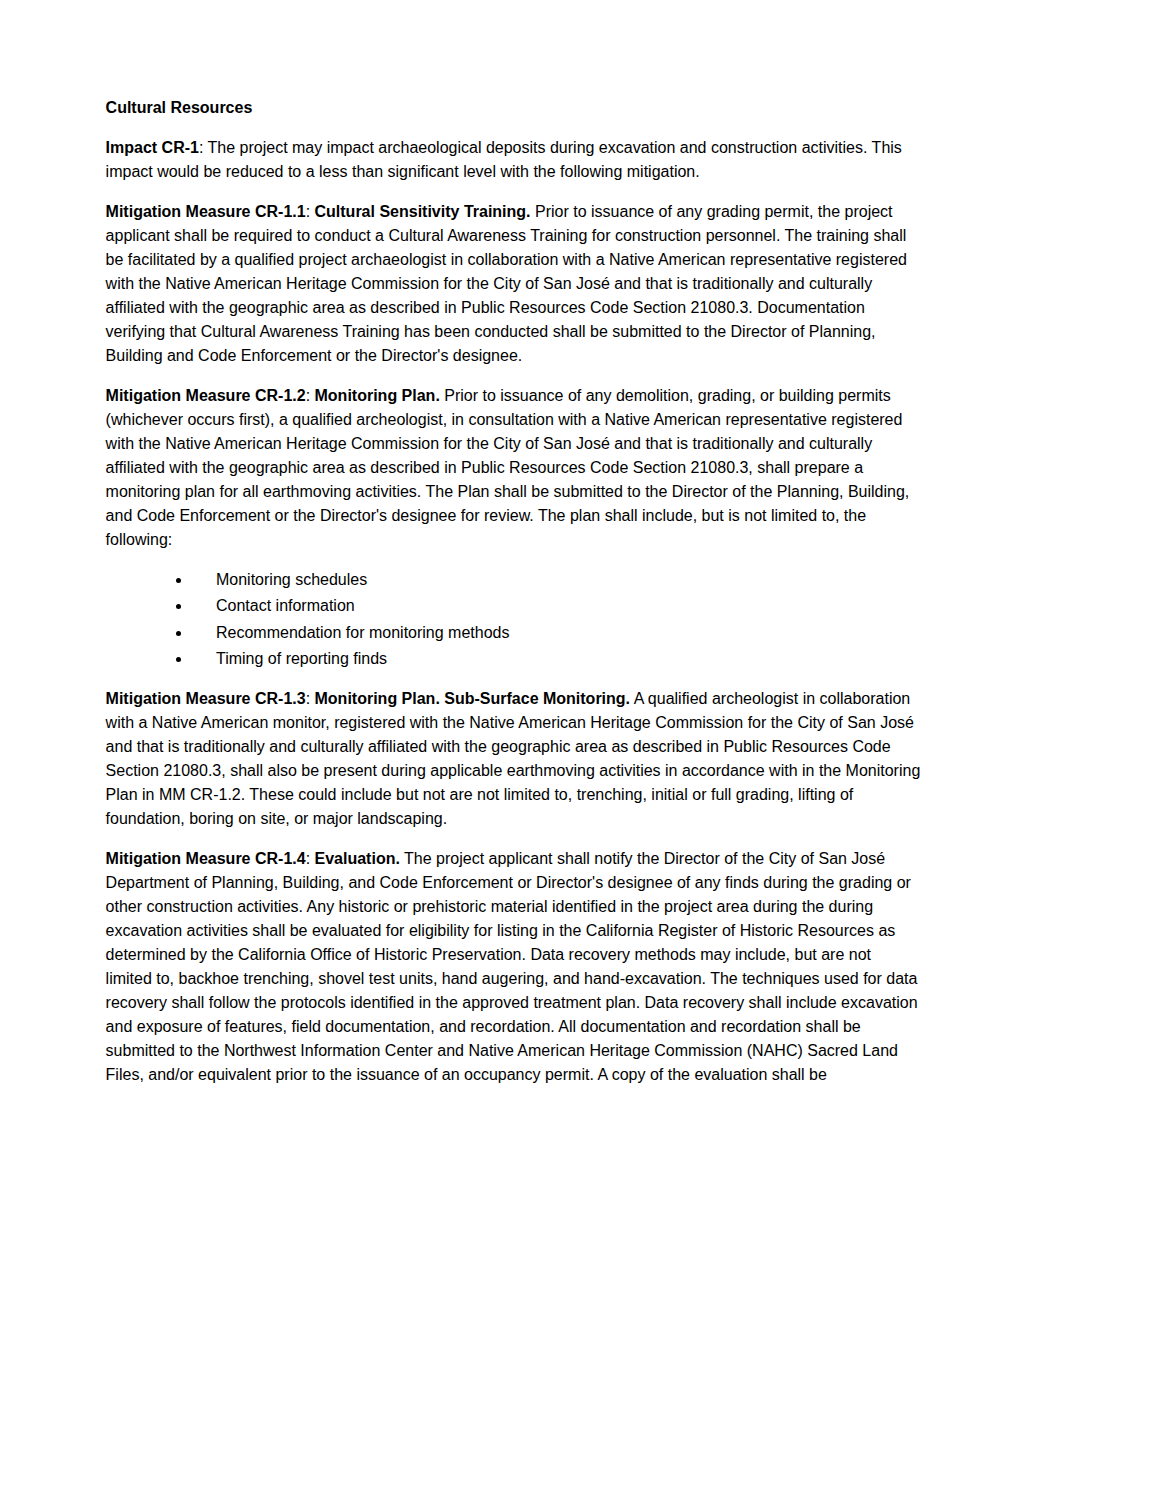Cultural Resources
Impact CR-1: The project may impact archaeological deposits during excavation and construction activities. This impact would be reduced to a less than significant level with the following mitigation.
Mitigation Measure CR-1.1: Cultural Sensitivity Training. Prior to issuance of any grading permit, the project applicant shall be required to conduct a Cultural Awareness Training for construction personnel. The training shall be facilitated by a qualified project archaeologist in collaboration with a Native American representative registered with the Native American Heritage Commission for the City of San José and that is traditionally and culturally affiliated with the geographic area as described in Public Resources Code Section 21080.3. Documentation verifying that Cultural Awareness Training has been conducted shall be submitted to the Director of Planning, Building and Code Enforcement or the Director's designee.
Mitigation Measure CR-1.2: Monitoring Plan. Prior to issuance of any demolition, grading, or building permits (whichever occurs first), a qualified archeologist, in consultation with a Native American representative registered with the Native American Heritage Commission for the City of San José and that is traditionally and culturally affiliated with the geographic area as described in Public Resources Code Section 21080.3, shall prepare a monitoring plan for all earthmoving activities. The Plan shall be submitted to the Director of the Planning, Building, and Code Enforcement or the Director's designee for review. The plan shall include, but is not limited to, the following:
Monitoring schedules
Contact information
Recommendation for monitoring methods
Timing of reporting finds
Mitigation Measure CR-1.3: Monitoring Plan. Sub-Surface Monitoring. A qualified archeologist in collaboration with a Native American monitor, registered with the Native American Heritage Commission for the City of San José and that is traditionally and culturally affiliated with the geographic area as described in Public Resources Code Section 21080.3, shall also be present during applicable earthmoving activities in accordance with in the Monitoring Plan in MM CR-1.2. These could include but not are not limited to, trenching, initial or full grading, lifting of foundation, boring on site, or major landscaping.
Mitigation Measure CR-1.4: Evaluation. The project applicant shall notify the Director of the City of San José Department of Planning, Building, and Code Enforcement or Director's designee of any finds during the grading or other construction activities. Any historic or prehistoric material identified in the project area during the during excavation activities shall be evaluated for eligibility for listing in the California Register of Historic Resources as determined by the California Office of Historic Preservation. Data recovery methods may include, but are not limited to, backhoe trenching, shovel test units, hand augering, and hand-excavation. The techniques used for data recovery shall follow the protocols identified in the approved treatment plan. Data recovery shall include excavation and exposure of features, field documentation, and recordation. All documentation and recordation shall be submitted to the Northwest Information Center and Native American Heritage Commission (NAHC) Sacred Land Files, and/or equivalent prior to the issuance of an occupancy permit. A copy of the evaluation shall be